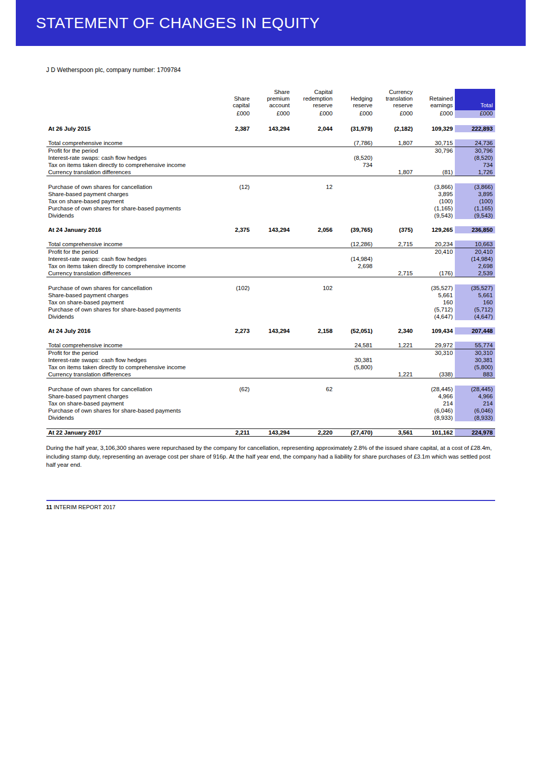STATEMENT OF CHANGES IN EQUITY
J D Wetherspoon plc, company number: 1709784
| | Share capital | Share premium account | Capital redemption reserve | Hedging reserve | Currency translation reserve | Retained earnings | Total |
| --- | --- | --- | --- | --- | --- | --- | --- |
| | £000 | £000 | £000 | £000 | £000 | £000 | £000 |
| At 26 July 2015 | 2,387 | 143,294 | 2,044 | (31,979) | (2,182) | 109,329 | 222,893 |
| Total comprehensive income | | | | (7,786) | 1,807 | 30,715 | 24,736 |
| Profit for the period | | | | | | 30,796 | 30,796 |
| Interest-rate swaps: cash flow hedges | | | | (8,520) | | | (8,520) |
| Tax on items taken directly to comprehensive income | | | | 734 | | | 734 |
| Currency translation differences | | | | | 1,807 | (81) | 1,726 |
| Purchase of own shares for cancellation | (12) | | 12 | | | (3,866) | (3,866) |
| Share-based payment charges | | | | | | 3,895 | 3,895 |
| Tax on share-based payment | | | | | | (100) | (100) |
| Purchase of own shares for share-based payments | | | | | | (1,165) | (1,165) |
| Dividends | | | | | | (9,543) | (9,543) |
| At 24 January 2016 | 2,375 | 143,294 | 2,056 | (39,765) | (375) | 129,265 | 236,850 |
| Total comprehensive income | | | | (12,286) | 2,715 | 20,234 | 10,663 |
| Profit for the period | | | | | | 20,410 | 20,410 |
| Interest-rate swaps: cash flow hedges | | | | (14,984) | | | (14,984) |
| Tax on items taken directly to comprehensive income | | | | 2,698 | | | 2,698 |
| Currency translation differences | | | | | 2,715 | (176) | 2,539 |
| Purchase of own shares for cancellation | (102) | | 102 | | | (35,527) | (35,527) |
| Share-based payment charges | | | | | | 5,661 | 5,661 |
| Tax on share-based payment | | | | | | 160 | 160 |
| Purchase of own shares for share-based payments | | | | | | (5,712) | (5,712) |
| Dividends | | | | | | (4,647) | (4,647) |
| At 24 July 2016 | 2,273 | 143,294 | 2,158 | (52,051) | 2,340 | 109,434 | 207,448 |
| Total comprehensive income | | | | 24,581 | 1,221 | 29,972 | 55,774 |
| Profit for the period | | | | | | 30,310 | 30,310 |
| Interest-rate swaps: cash flow hedges | | | | 30,381 | | | 30,381 |
| Tax on items taken directly to comprehensive income | | | | (5,800) | | | (5,800) |
| Currency translation differences | | | | | 1,221 | (338) | 883 |
| Purchase of own shares for cancellation | (62) | | 62 | | | (28,445) | (28,445) |
| Share-based payment charges | | | | | | 4,966 | 4,966 |
| Tax on share-based payment | | | | | | 214 | 214 |
| Purchase of own shares for share-based payments | | | | | | (6,046) | (6,046) |
| Dividends | | | | | | (8,933) | (8,933) |
| At 22 January 2017 | 2,211 | 143,294 | 2,220 | (27,470) | 3,561 | 101,162 | 224,978 |
During the half year, 3,106,300 shares were repurchased by the company for cancellation, representing approximately 2.8% of the issued share capital, at a cost of £28.4m, including stamp duty, representing an average cost per share of 916p. At the half year end, the company had a liability for share purchases of £3.1m which was settled post half year end.
11 INTERIM REPORT 2017